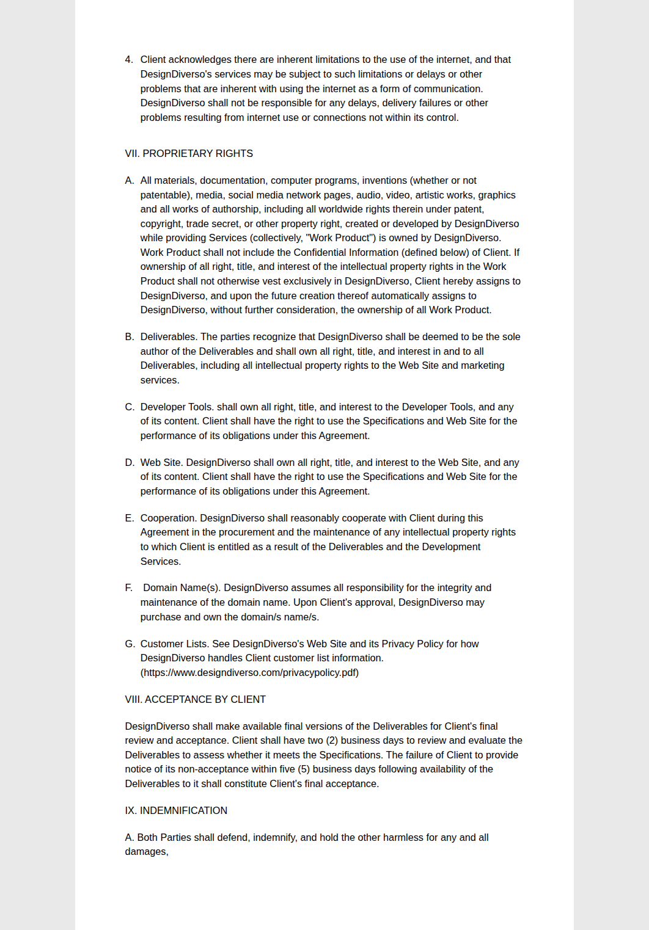4. Client acknowledges there are inherent limitations to the use of the internet, and that DesignDiverso's services may be subject to such limitations or delays or other problems that are inherent with using the internet as a form of communication. DesignDiverso shall not be responsible for any delays, delivery failures or other problems resulting from internet use or connections not within its control.
VII. PROPRIETARY RIGHTS
A. All materials, documentation, computer programs, inventions (whether or not patentable), media, social media network pages, audio, video, artistic works, graphics and all works of authorship, including all worldwide rights therein under patent, copyright, trade secret, or other property right, created or developed by DesignDiverso while providing Services (collectively, "Work Product") is owned by DesignDiverso. Work Product shall not include the Confidential Information (defined below) of Client. If ownership of all right, title, and interest of the intellectual property rights in the Work Product shall not otherwise vest exclusively in DesignDiverso, Client hereby assigns to DesignDiverso, and upon the future creation thereof automatically assigns to DesignDiverso, without further consideration, the ownership of all Work Product.
B. Deliverables. The parties recognize that DesignDiverso shall be deemed to be the sole author of the Deliverables and shall own all right, title, and interest in and to all Deliverables, including all intellectual property rights to the Web Site and marketing services.
C. Developer Tools. shall own all right, title, and interest to the Developer Tools, and any of its content. Client shall have the right to use the Specifications and Web Site for the performance of its obligations under this Agreement.
D. Web Site. DesignDiverso shall own all right, title, and interest to the Web Site, and any of its content. Client shall have the right to use the Specifications and Web Site for the performance of its obligations under this Agreement.
E. Cooperation. DesignDiverso shall reasonably cooperate with Client during this Agreement in the procurement and the maintenance of any intellectual property rights to which Client is entitled as a result of the Deliverables and the Development Services.
F. Domain Name(s). DesignDiverso assumes all responsibility for the integrity and maintenance of the domain name. Upon Client's approval, DesignDiverso may purchase and own the domain/s name/s.
G. Customer Lists. See DesignDiverso's Web Site and its Privacy Policy for how DesignDiverso handles Client customer list information. (https://www.designdiverso.com/privacypolicy.pdf)
VIII. ACCEPTANCE BY CLIENT
DesignDiverso shall make available final versions of the Deliverables for Client's final review and acceptance. Client shall have two (2) business days to review and evaluate the Deliverables to assess whether it meets the Specifications. The failure of Client to provide notice of its non-acceptance within five (5) business days following availability of the Deliverables to it shall constitute Client's final acceptance.
IX. INDEMNIFICATION
A. Both Parties shall defend, indemnify, and hold the other harmless for any and all damages,